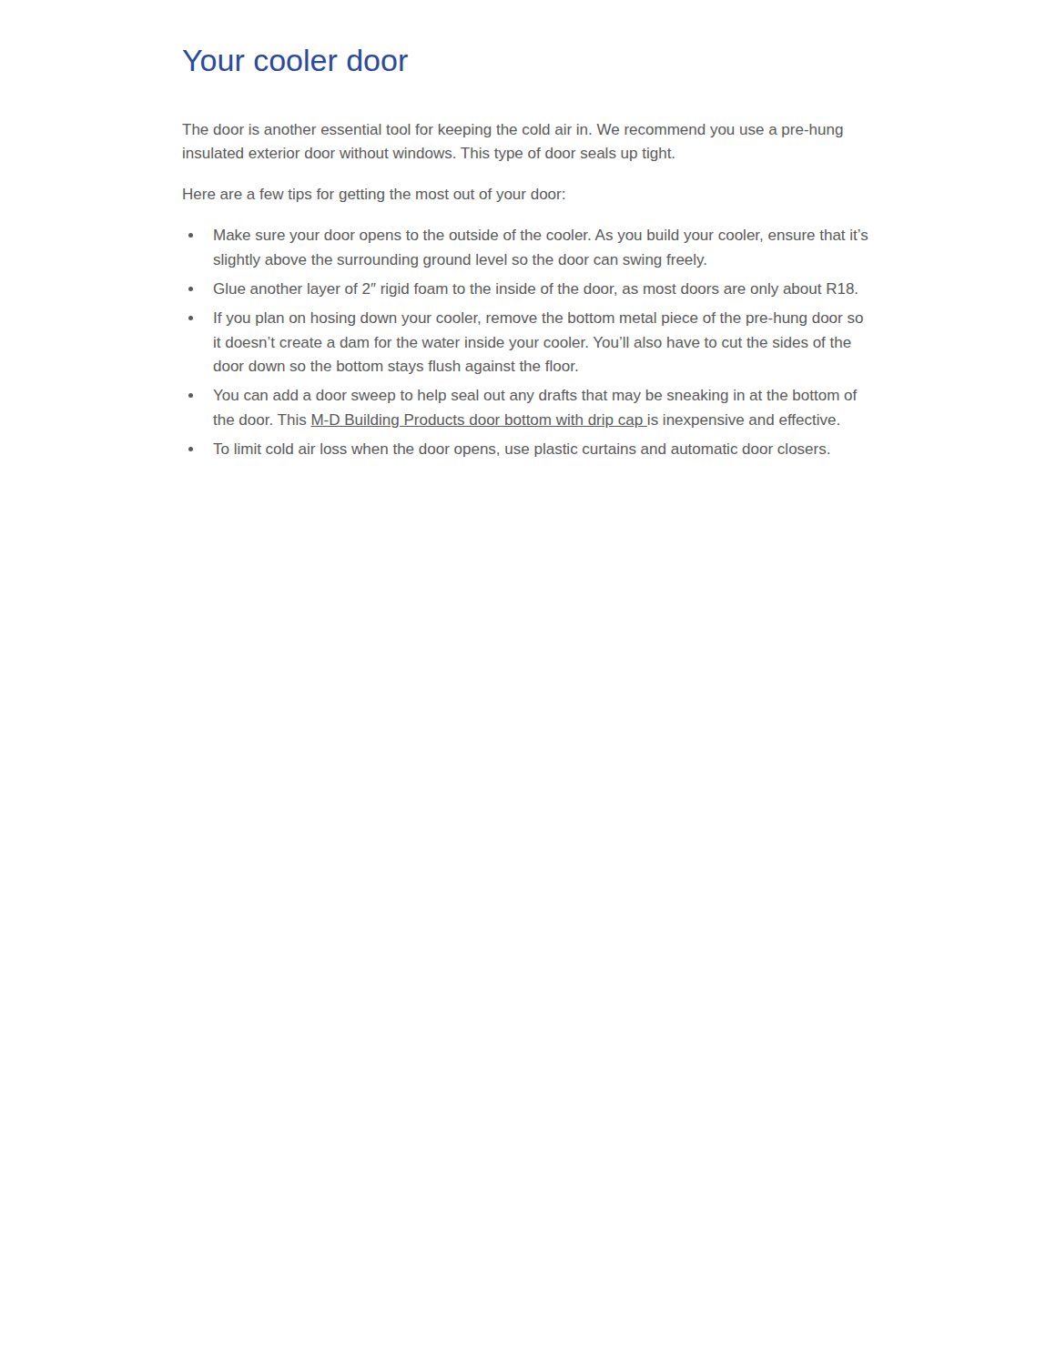Your cooler door
The door is another essential tool for keeping the cold air in. We recommend you use a pre-hung insulated exterior door without windows. This type of door seals up tight.
Here are a few tips for getting the most out of your door:
Make sure your door opens to the outside of the cooler. As you build your cooler, ensure that it’s slightly above the surrounding ground level so the door can swing freely.
Glue another layer of 2″ rigid foam to the inside of the door, as most doors are only about R18.
If you plan on hosing down your cooler, remove the bottom metal piece of the pre-hung door so it doesn’t create a dam for the water inside your cooler. You’ll also have to cut the sides of the door down so the bottom stays flush against the floor.
You can add a door sweep to help seal out any drafts that may be sneaking in at the bottom of the door. This M-D Building Products door bottom with drip cap is inexpensive and effective.
To limit cold air loss when the door opens, use plastic curtains and automatic door closers.